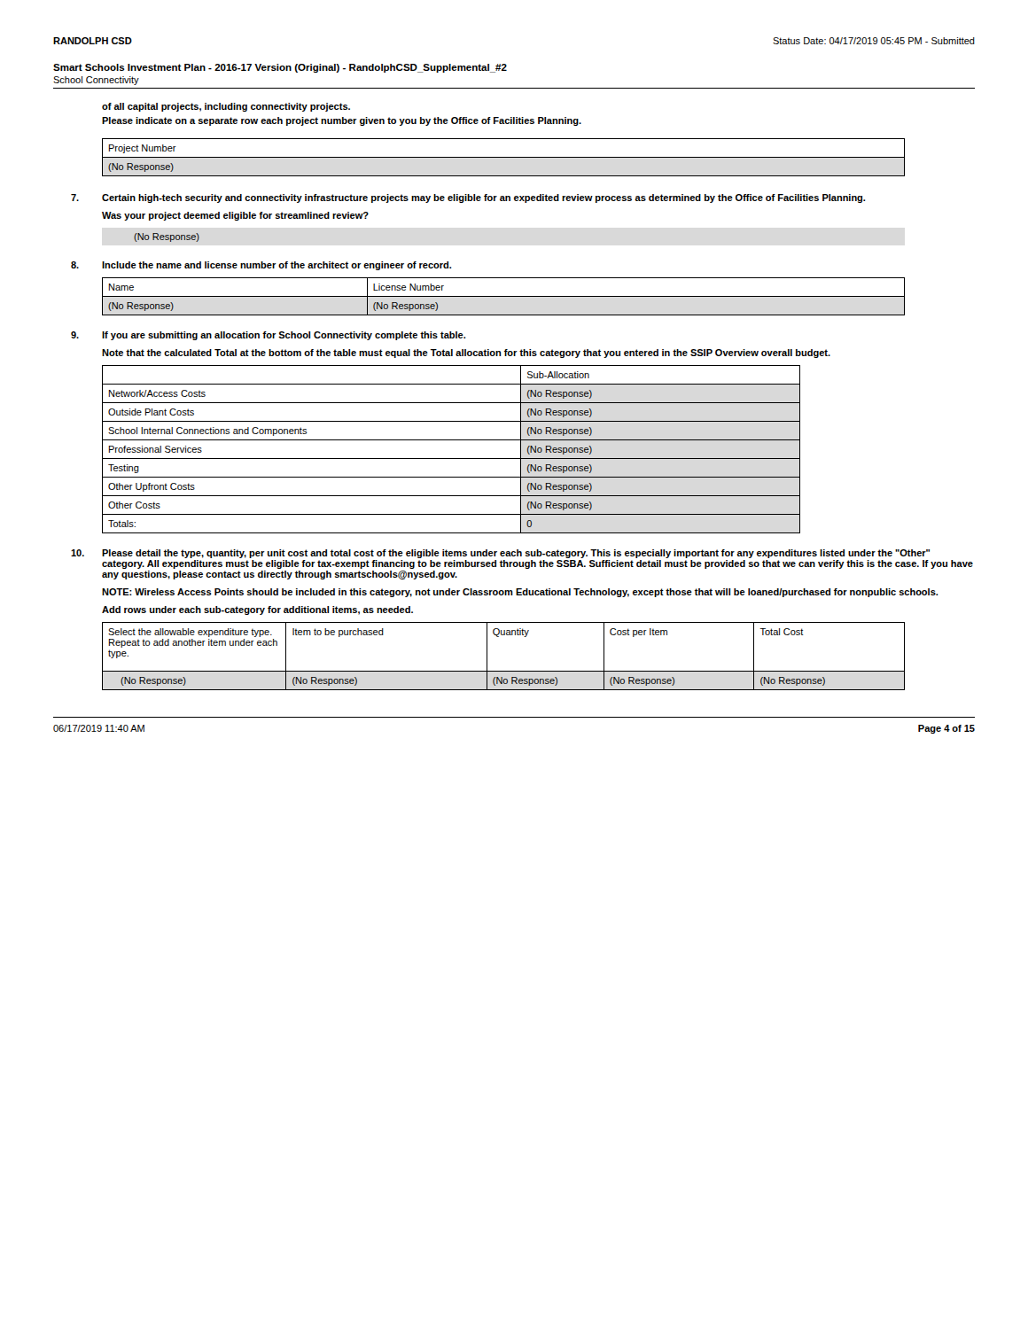RANDOLPH CSD
Status Date: 04/17/2019 05:45 PM - Submitted
Smart Schools Investment Plan - 2016-17 Version (Original) - RandolphCSD_Supplemental_#2
School Connectivity
of all capital projects, including connectivity projects.
Please indicate on a separate row each project number given to you by the Office of Facilities Planning.
| Project Number |
| (No Response) |
7.
Certain high-tech security and connectivity infrastructure projects may be eligible for an expedited review process as determined by the Office of Facilities Planning.
Was your project deemed eligible for streamlined review?
(No Response)
8.
Include the name and license number of the architect or engineer of record.
| Name | License Number |
| (No Response) | (No Response) |
9.
If you are submitting an allocation for School Connectivity complete this table.
Note that the calculated Total at the bottom of the table must equal the Total allocation for this category that you entered in the SSIP Overview overall budget.
| | Sub-Allocation |
| Network/Access Costs | (No Response) |
| Outside Plant Costs | (No Response) |
| School Internal Connections and Components | (No Response) |
| Professional Services | (No Response) |
| Testing | (No Response) |
| Other Upfront Costs | (No Response) |
| Other Costs | (No Response) |
| Totals: | 0 |
10.
Please detail the type, quantity, per unit cost and total cost of the eligible items under each sub-category. This is especially important for any expenditures listed under the "Other" category. All expenditures must be eligible for tax-exempt financing to be reimbursed through the SSBA. Sufficient detail must be provided so that we can verify this is the case. If you have any questions, please contact us directly through smartschools@nysed.gov.
NOTE: Wireless Access Points should be included in this category, not under Classroom Educational Technology, except those that will be loaned/purchased for nonpublic schools.
Add rows under each sub-category for additional items, as needed.
| Select the allowable expenditure type. Repeat to add another item under each type. | Item to be purchased | Quantity | Cost per Item | Total Cost |
| (No Response) | (No Response) | (No Response) | (No Response) | (No Response) |
06/17/2019 11:40 AM
Page 4 of 15